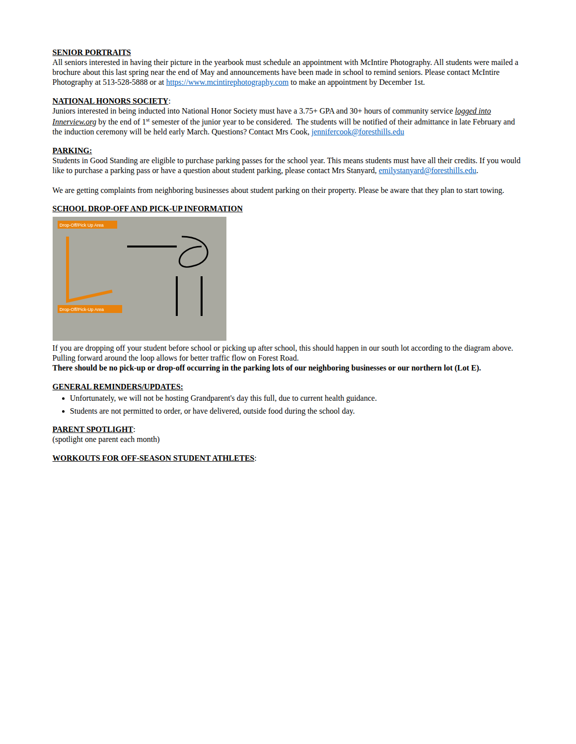SENIOR PORTRAITS
All seniors interested in having their picture in the yearbook must schedule an appointment with McIntire Photography. All students were mailed a brochure about this last spring near the end of May and announcements have been made in school to remind seniors. Please contact McIntire Photography at 513-528-5888 or at https://www.mcintirephotography.com to make an appointment by December 1st.
NATIONAL HONORS SOCIETY
:
Juniors interested in being inducted into National Honor Society must have a 3.75+ GPA and 30+ hours of community service logged into Innerview.org by the end of 1st semester of the junior year to be considered. The students will be notified of their admittance in late February and the induction ceremony will be held early March. Questions? Contact Mrs Cook, jennifercook@foresthills.edu
PARKING:
Students in Good Standing are eligible to purchase parking passes for the school year. This means students must have all their credits. If you would like to purchase a parking pass or have a question about student parking, please contact Mrs Stanyard, emilystanyard@foresthills.edu.
We are getting complaints from neighboring businesses about student parking on their property. Please be aware that they plan to start towing.
SCHOOL DROP-OFF AND PICK-UP INFORMATION
If you are dropping off your student before school or picking up after school, this should happen in our south lot according to the diagram above. Pulling forward around the loop allows for better traffic flow on Forest Road.
There should be no pick-up or drop-off occurring in the parking lots of our neighboring businesses or our northern lot (Lot E).
GENERAL REMINDERS/UPDATES:
Unfortunately, we will not be hosting Grandparent's day this full, due to current health guidance.
Students are not permitted to order, or have delivered, outside food during the school day.
PARENT SPOTLIGHT
:
(spotlight one parent each month)
WORKOUTS FOR OFF-SEASON STUDENT ATHLETES
: